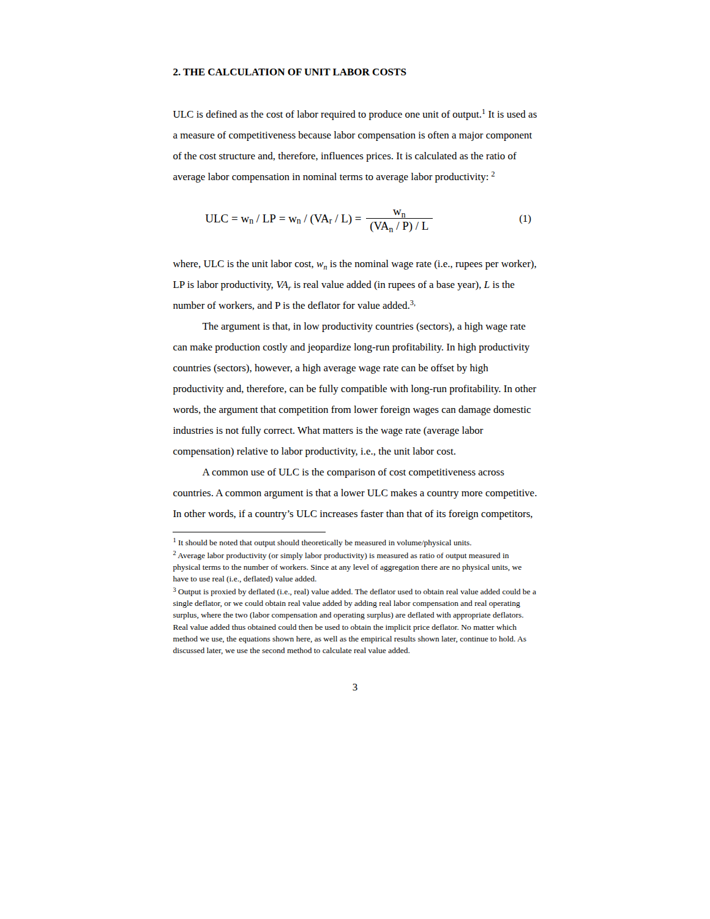2. The Calculation of Unit Labor Costs
ULC is defined as the cost of labor required to produce one unit of output.1 It is used as a measure of competitiveness because labor compensation is often a major component of the cost structure and, therefore, influences prices. It is calculated as the ratio of average labor compensation in nominal terms to average labor productivity: 2
ULC = wn / LP = wn / (VAr / L) = wn(VAn / P) / L (1)
where, ULC is the unit labor cost, wn is the nominal wage rate (i.e., rupees per worker), LP is labor productivity, VAr is real value added (in rupees of a base year), L is the number of workers, and P is the deflator for value added.3,
The argument is that, in low productivity countries (sectors), a high wage rate can make production costly and jeopardize long-run profitability. In high productivity countries (sectors), however, a high average wage rate can be offset by high productivity and, therefore, can be fully compatible with long-run profitability. In other words, the argument that competition from lower foreign wages can damage domestic industries is not fully correct. What matters is the wage rate (average labor compensation) relative to labor productivity, i.e., the unit labor cost.
A common use of ULC is the comparison of cost competitiveness across countries. A common argument is that a lower ULC makes a country more competitive. In other words, if a country’s ULC increases faster than that of its foreign competitors,
1 It should be noted that output should theoretically be measured in volume/physical units.
2 Average labor productivity (or simply labor productivity) is measured as ratio of output measured in physical terms to the number of workers. Since at any level of aggregation there are no physical units, we have to use real (i.e., deflated) value added.
3 Output is proxied by deflated (i.e., real) value added. The deflator used to obtain real value added could be a single deflator, or we could obtain real value added by adding real labor compensation and real operating surplus, where the two (labor compensation and operating surplus) are deflated with appropriate deflators. Real value added thus obtained could then be used to obtain the implicit price deflator. No matter which method we use, the equations shown here, as well as the empirical results shown later, continue to hold. As discussed later, we use the second method to calculate real value added.
3